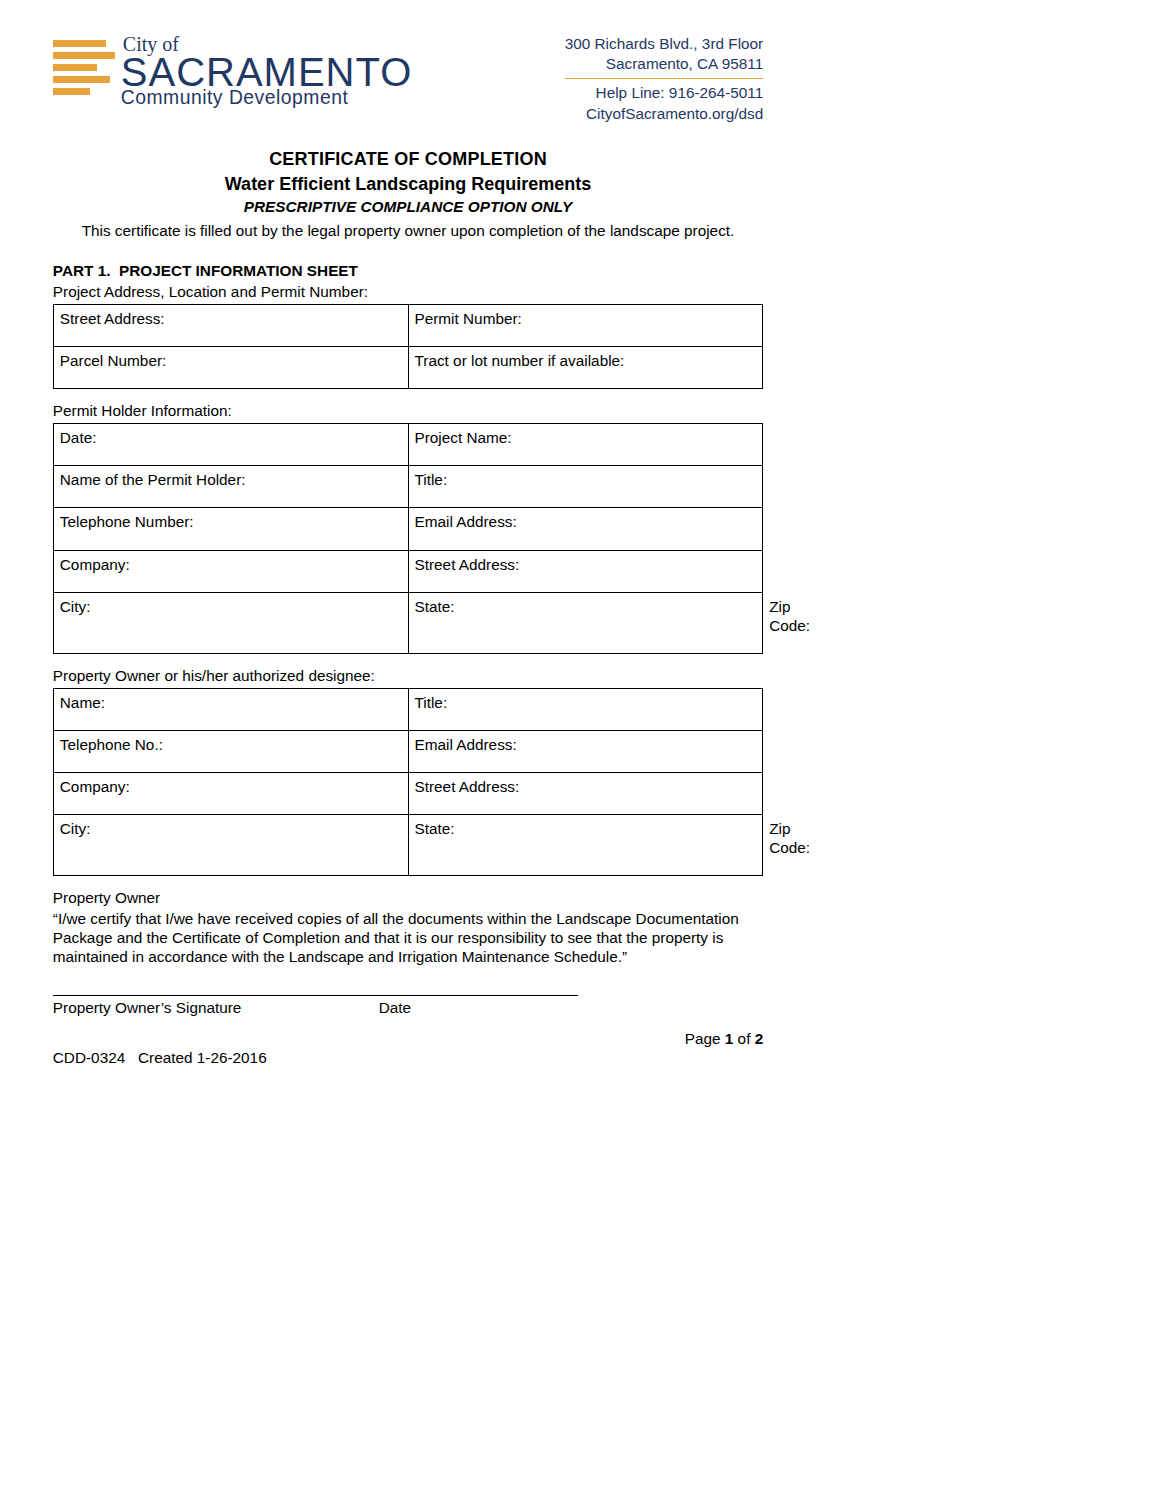City of
SACRAMENTO
Community Development
300 Richards Blvd., 3rd Floor
Sacramento, CA 95811
Help Line: 916-264-5011
CityofSacramento.org/dsd
CERTIFICATE OF COMPLETION
Water Efficient Landscaping Requirements
PRESCRIPTIVE COMPLIANCE OPTION ONLY
This certificate is filled out by the legal property owner upon completion of the landscape project.
PART 1. PROJECT INFORMATION SHEET
Project Address, Location and Permit Number:
| Street Address: | Permit Number: |
| Parcel Number: | Tract or lot number if available: |
Permit Holder Information:
| Date: | Project Name: |
| Name of the Permit Holder: | Title: |
| Telephone Number: | Email Address: |
| Company: | Street Address: |
| City: | State: | Zip Code: |
Property Owner or his/her authorized designee:
| Name: | Title: |
| Telephone No.: | Email Address: |
| Company: | Street Address: |
| City: | State: | Zip Code: |
Property Owner
“I/we certify that I/we have received copies of all the documents within the Landscape Documentation Package and the Certificate of Completion and that it is our responsibility to see that the property is maintained in accordance with the Landscape and Irrigation Maintenance Schedule.”
Property Owner’s Signature
Date
Page 1 of 2
CDD-0324 Created 1-26-2016